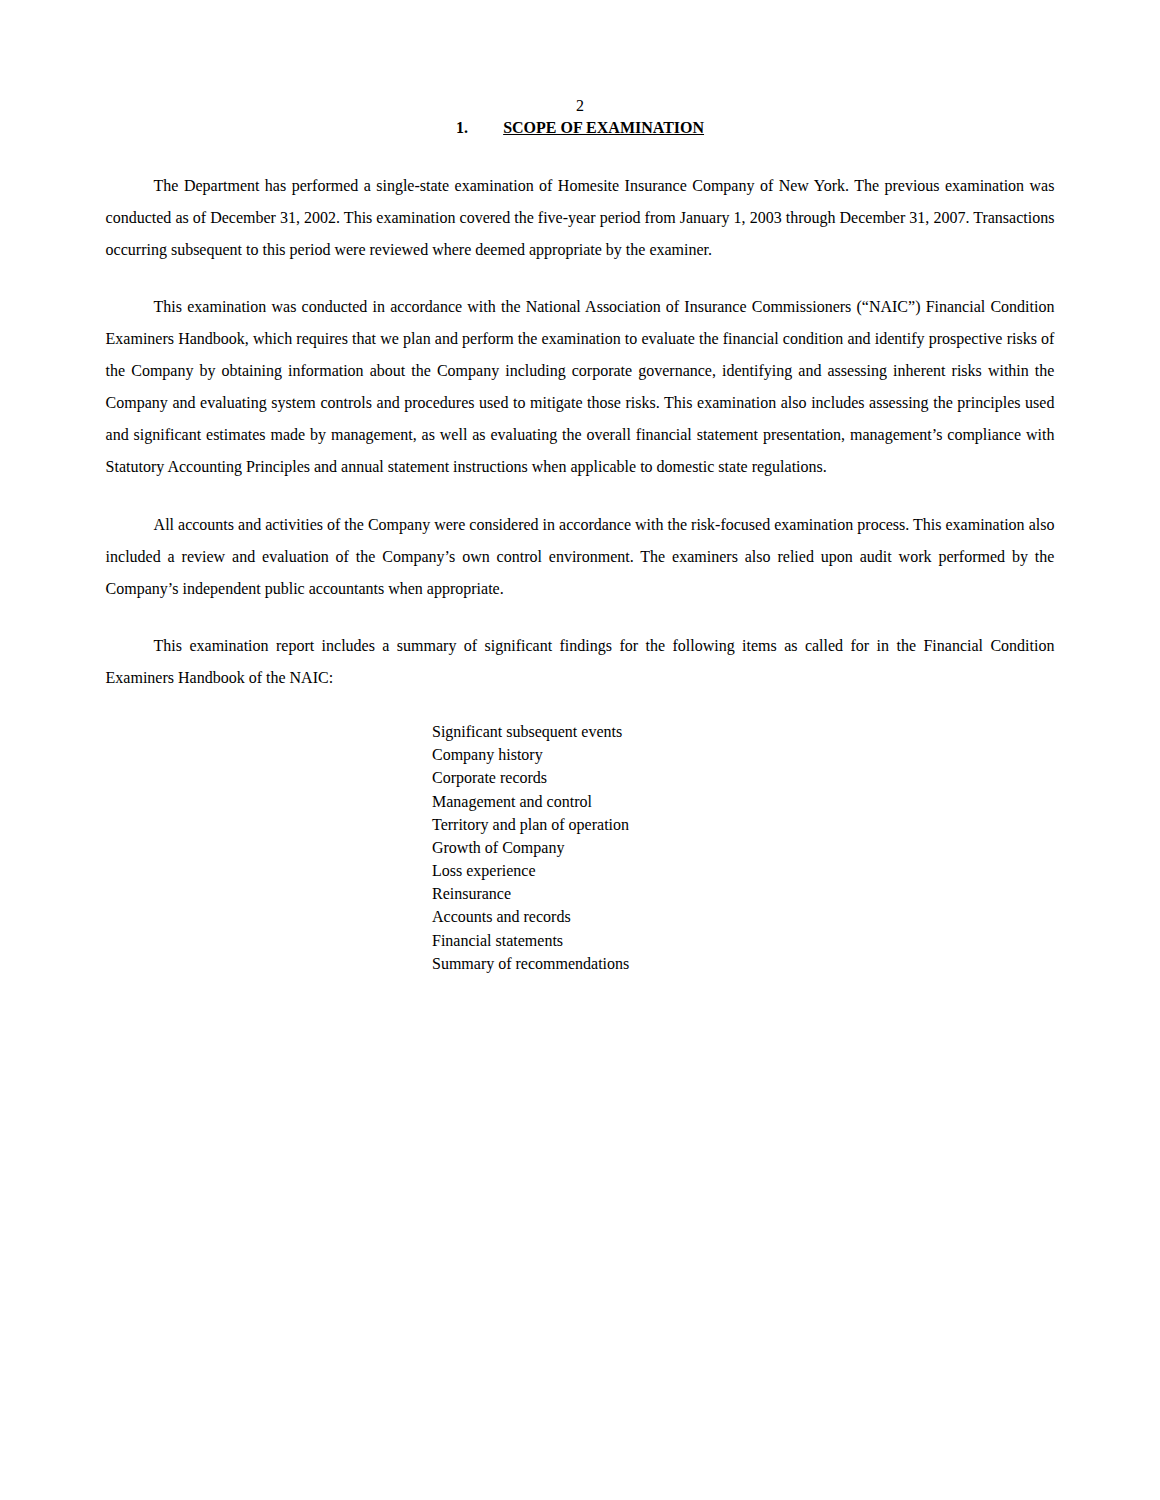2
1. SCOPE OF EXAMINATION
The Department has performed a single-state examination of Homesite Insurance Company of New York. The previous examination was conducted as of December 31, 2002. This examination covered the five-year period from January 1, 2003 through December 31, 2007. Transactions occurring subsequent to this period were reviewed where deemed appropriate by the examiner.
This examination was conducted in accordance with the National Association of Insurance Commissioners (“NAIC”) Financial Condition Examiners Handbook, which requires that we plan and perform the examination to evaluate the financial condition and identify prospective risks of the Company by obtaining information about the Company including corporate governance, identifying and assessing inherent risks within the Company and evaluating system controls and procedures used to mitigate those risks. This examination also includes assessing the principles used and significant estimates made by management, as well as evaluating the overall financial statement presentation, management’s compliance with Statutory Accounting Principles and annual statement instructions when applicable to domestic state regulations.
All accounts and activities of the Company were considered in accordance with the risk-focused examination process. This examination also included a review and evaluation of the Company’s own control environment. The examiners also relied upon audit work performed by the Company’s independent public accountants when appropriate.
This examination report includes a summary of significant findings for the following items as called for in the Financial Condition Examiners Handbook of the NAIC:
Significant subsequent events
Company history
Corporate records
Management and control
Territory and plan of operation
Growth of Company
Loss experience
Reinsurance
Accounts and records
Financial statements
Summary of recommendations